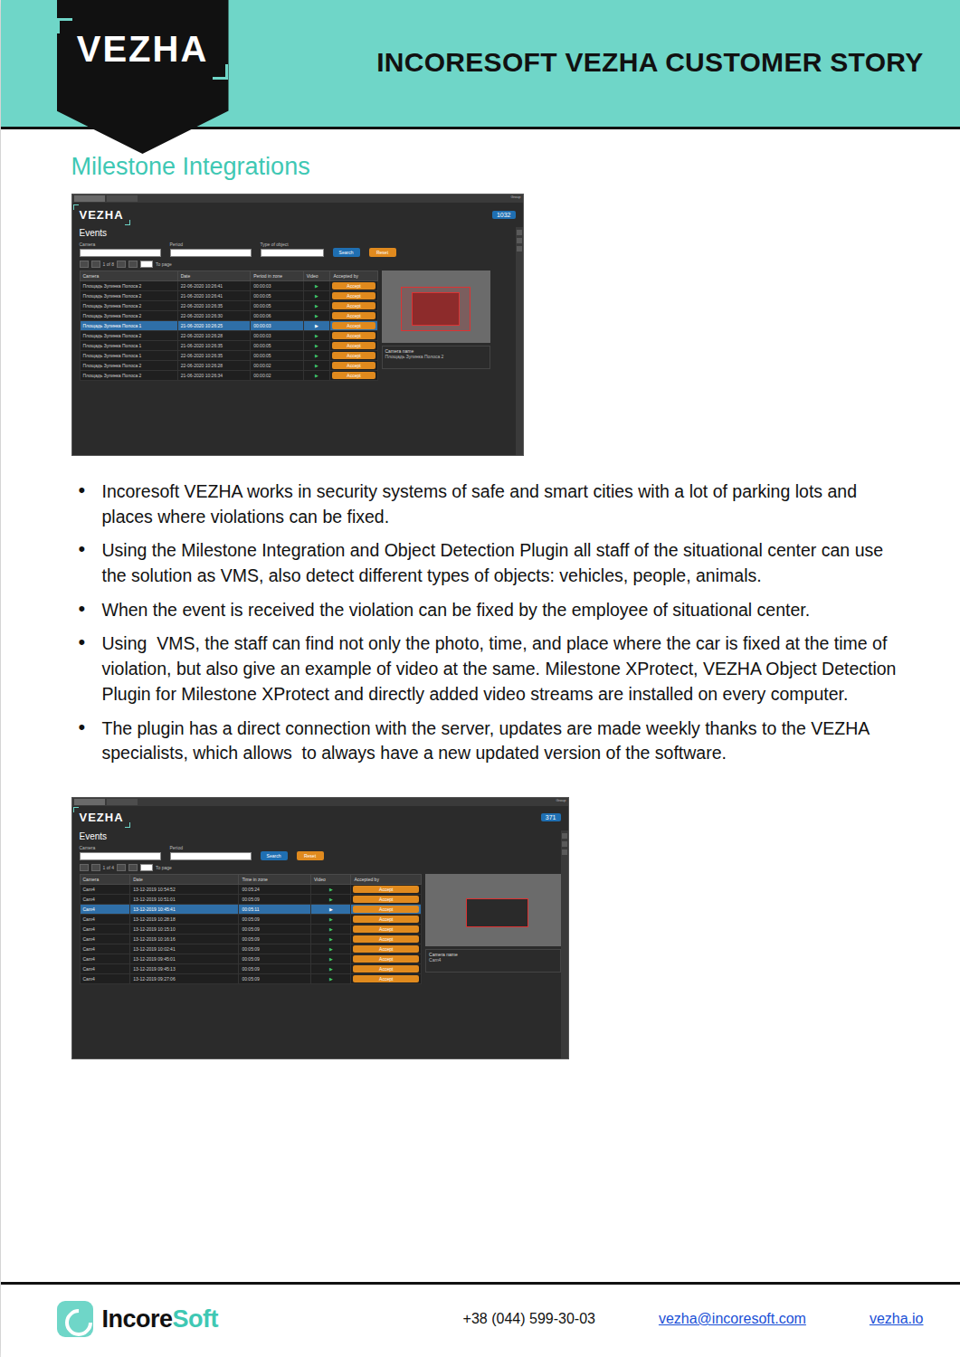VEZHA
INCORESOFT VEZHA CUSTOMER STORY
Milestone Integrations
Group
VEZHA 1032
Events
Camera
Period
Type of object
Search
Reset
1 of 8
To page
| Camera | Date | Period in zone | Video | Accepted by |
| --- | --- | --- | --- | --- |
| Площадь Зупинка Полоса 2 | 22-06-2020 10:26:41 | 00:00:03 | ▶ | Accept |
| Площадь Зупинка Полоса 2 | 21-06-2020 10:26:41 | 00:00:05 | ▶ | Accept |
| Площадь Зупинка Полоса 2 | 22-06-2020 10:26:35 | 00:00:05 | ▶ | Accept |
| Площадь Зупинка Полоса 2 | 22-06-2020 10:26:30 | 00:00:06 | ▶ | Accept |
| Площадь Зупинка Полоса 1 | 21-06-2020 10:26:25 | 00:00:03 | ▶ | Accept |
| Площадь Зупинка Полоса 2 | 22-06-2020 10:26:28 | 00:00:03 | ▶ | Accept |
| Площадь Зупинка Полоса 1 | 21-06-2020 10:26:35 | 00:00:05 | ▶ | Accept |
| Площадь Зупинка Полоса 1 | 22-06-2020 10:26:35 | 00:00:05 | ▶ | Accept |
| Площадь Зупинка Полоса 2 | 22-06-2020 10:26:28 | 00:00:02 | ▶ | Accept |
| Площадь Зупинка Полоса 2 | 21-06-2020 10:26:34 | 00:00:02 | ▶ | Accept |
Camera name Площадь Зупинка Полоса 2
Incoresoft VEZHA works in security systems of safe and smart cities with a lot of parking lots and places where violations can be fixed.
Using the Milestone Integration and Object Detection Plugin all staff of the situational center can use the solution as VMS, also detect different types of objects: vehicles, people, animals.
When the event is received the violation can be fixed by the employee of situational center.
Using VMS, the staff can find not only the photo, time, and place where the car is fixed at the time of violation, but also give an example of video at the same. Milestone XProtect, VEZHA Object Detection Plugin for Milestone XProtect and directly added video streams are installed on every computer.
The plugin has a direct connection with the server, updates are made weekly thanks to the VEZHA specialists, which allows to always have a new updated version of the software.
Group
VEZHA 371
Events
Camera
Period
Search
Reset
1 of 4
To page
| Camera | Date | Time in zone | Video | Accepted by |
| --- | --- | --- | --- | --- |
| Cam4 | 13-12-2019 10:54:52 | 00:05:24 | ▶ | Accept |
| Cam4 | 13-12-2019 10:51:01 | 00:05:09 | ▶ | Accept |
| Cam4 | 13-12-2019 10:45:41 | 00:05:11 | ▶ | Accept |
| Cam4 | 13-12-2019 10:28:18 | 00:05:09 | ▶ | Accept |
| Cam4 | 13-12-2019 10:15:10 | 00:05:09 | ▶ | Accept |
| Cam4 | 13-12-2019 10:16:16 | 00:05:09 | ▶ | Accept |
| Cam4 | 13-12-2019 10:02:41 | 00:05:09 | ▶ | Accept |
| Cam4 | 13-12-2019 09:45:01 | 00:05:09 | ▶ | Accept |
| Cam4 | 13-12-2019 09:45:13 | 00:05:09 | ▶ | Accept |
| Cam4 | 13-12-2019 09:27:06 | 00:05:09 | ▶ | Accept |
Camera name Cam4
IncoreSoft
+38 (044) 599-30-03 vezha@incoresoft.com vezha.io